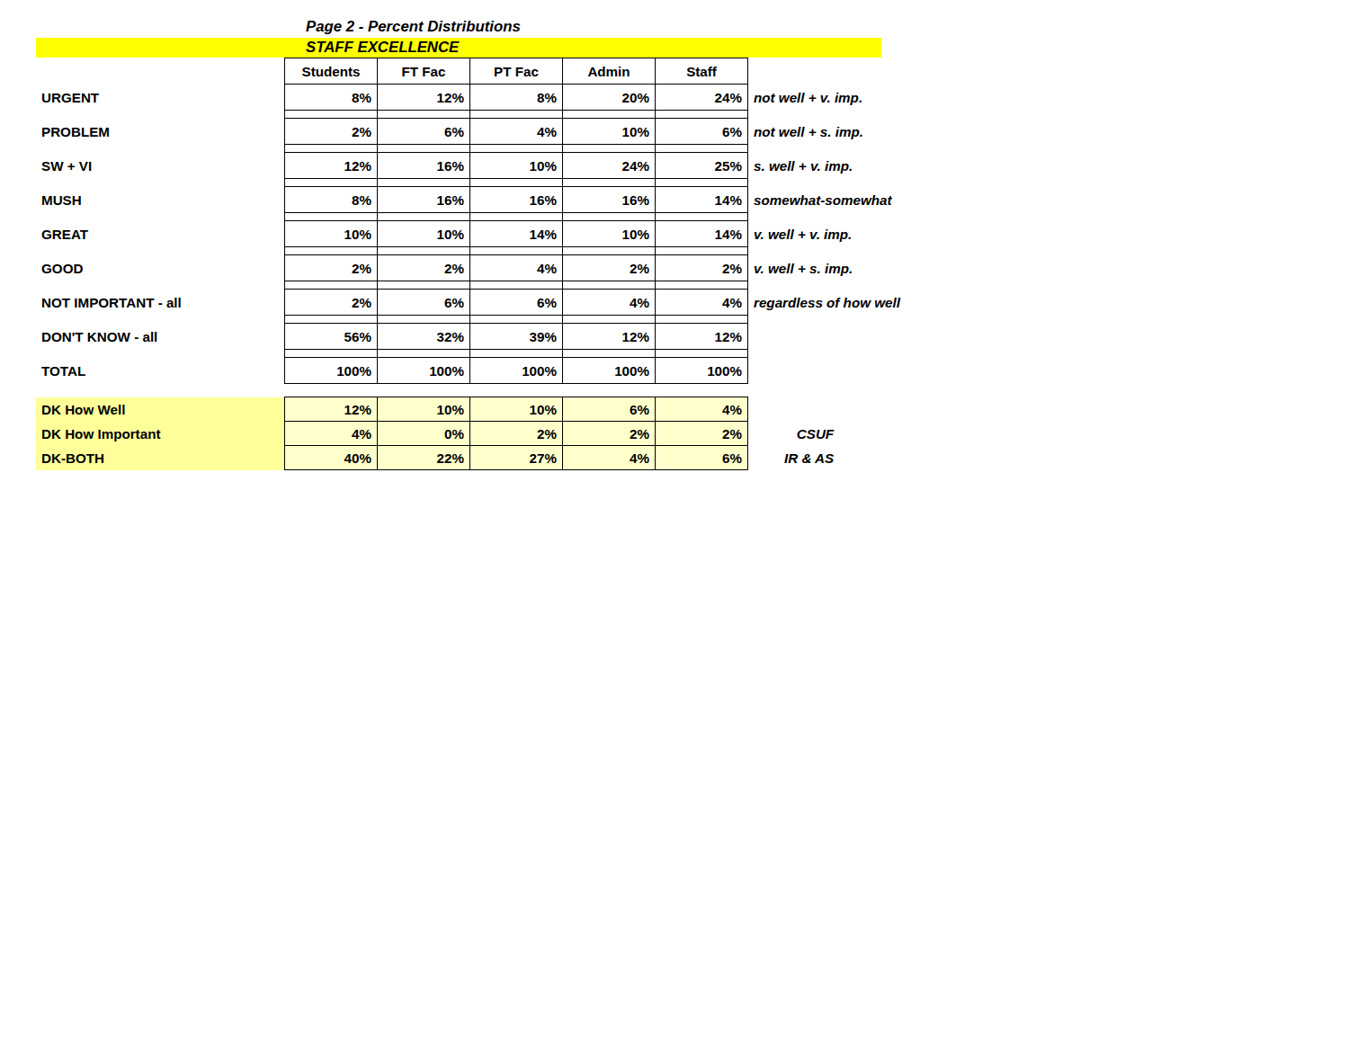Page 2 - Percent Distributions
STAFF EXCELLENCE
| | Students | FT Fac | PT Fac | Admin | Staff | |
| URGENT | 8% | 12% | 8% | 20% | 24% | not well + v. imp. |
| PROBLEM | 2% | 6% | 4% | 10% | 6% | not well + s. imp. |
| SW + VI | 12% | 16% | 10% | 24% | 25% | s. well + v. imp. |
| MUSH | 8% | 16% | 16% | 16% | 14% | somewhat-somewhat |
| GREAT | 10% | 10% | 14% | 10% | 14% | v. well + v. imp. |
| GOOD | 2% | 2% | 4% | 2% | 2% | v. well + s. imp. |
| NOT IMPORTANT - all | 2% | 6% | 6% | 4% | 4% | regardless of how well |
| DON'T KNOW - all | 56% | 32% | 39% | 12% | 12% | |
| TOTAL | 100% | 100% | 100% | 100% | 100% | |
| DK How Well | 12% | 10% | 10% | 6% | 4% | |
| DK How Important | 4% | 0% | 2% | 2% | 2% | CSUF |
| DK-BOTH | 40% | 22% | 27% | 4% | 6% | IR & AS |